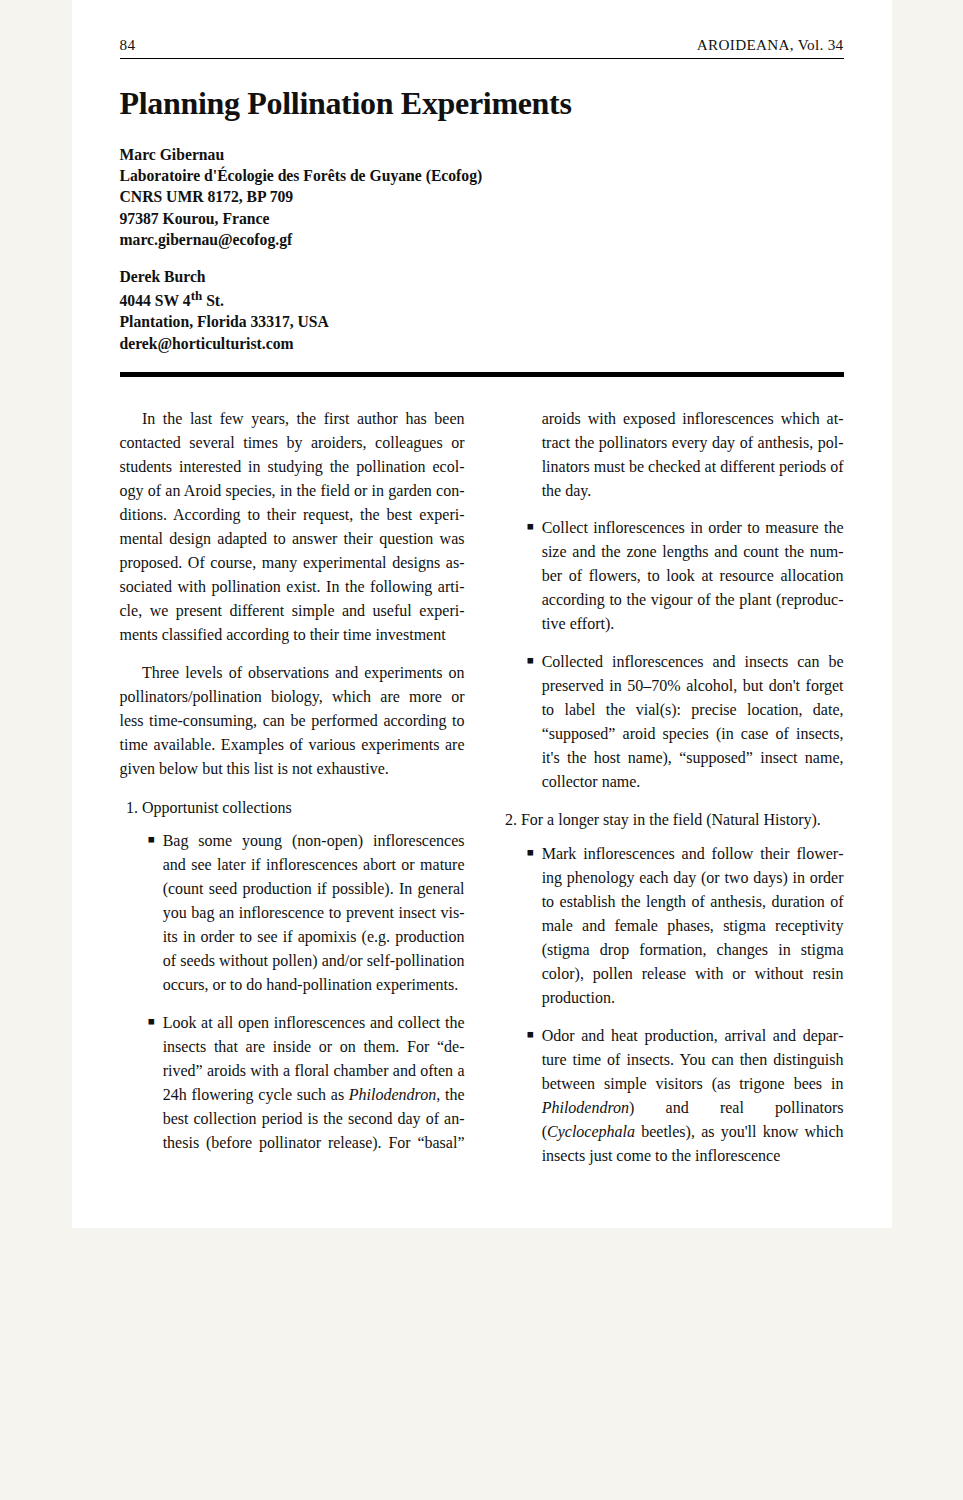84 AROIDEANA, Vol. 34
Planning Pollination Experiments
Marc Gibernau
Laboratoire d'Écologie des Forêts de Guyane (Ecofog)
CNRS UMR 8172, BP 709
97387 Kourou, France
marc.gibernau@ecofog.gf
Derek Burch
4044 SW 4th St.
Plantation, Florida 33317, USA
derek@horticulturist.com
In the last few years, the first author has been contacted several times by aroiders, colleagues or students interested in studying the pollination ecology of an Aroid species, in the field or in garden conditions. According to their request, the best experimental design adapted to answer their question was proposed. Of course, many experimental designs associated with pollination exist. In the following article, we present different simple and useful experiments classified according to their time investment
Three levels of observations and experiments on pollinators/pollination biology, which are more or less time-consuming, can be performed according to time available. Examples of various experiments are given below but this list is not exhaustive.
Opportunist collections
Bag some young (non-open) inflorescences and see later if inflorescences abort or mature (count seed production if possible). In general you bag an inflorescence to prevent insect visits in order to see if apomixis (e.g. production of seeds without pollen) and/or self-pollination occurs, or to do hand-pollination experiments.
Look at all open inflorescences and collect the insects that are inside or on them. For “derived” aroids with a floral chamber and often a 24h flowering cycle such as Philodendron, the best collection period is the second day of anthesis (before pollinator release). For “basal” aroids with exposed inflorescences which attract the pollinators every day of anthesis, pollinators must be checked at different periods of the day.
Collect inflorescences in order to measure the size and the zone lengths and count the number of flowers, to look at resource allocation according to the vigour of the plant (reproductive effort).
Collected inflorescences and insects can be preserved in 50–70% alcohol, but don't forget to label the vial(s): precise location, date, “supposed” aroid species (in case of insects, it's the host name), “supposed” insect name, collector name.
For a longer stay in the field (Natural History).
Mark inflorescences and follow their flowering phenology each day (or two days) in order to establish the length of anthesis, duration of male and female phases, stigma receptivity (stigma drop formation, changes in stigma color), pollen release with or without resin production.
Odor and heat production, arrival and departure time of insects. You can then distinguish between simple visitors (as trigone bees in Philodendron) and real pollinators (Cyclocephala beetles), as you'll know which insects just come to the inflorescence